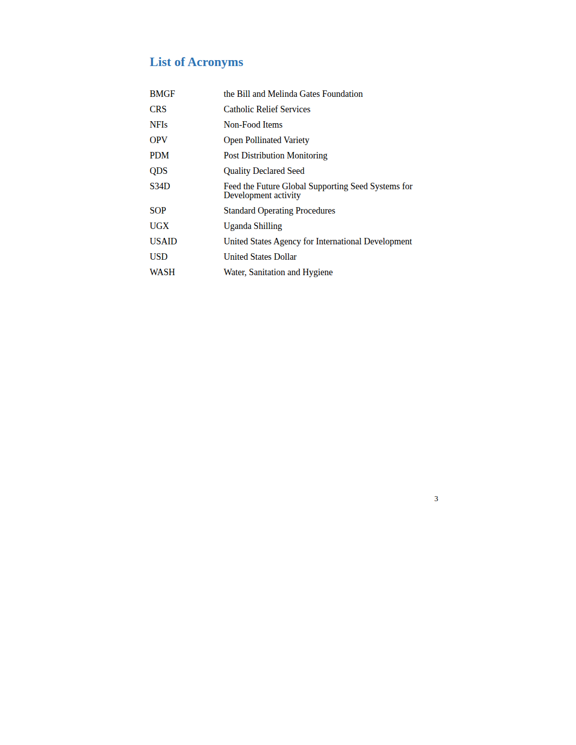List of Acronyms
| BMGF | the Bill and Melinda Gates Foundation |
| CRS | Catholic Relief Services |
| NFIs | Non-Food Items |
| OPV | Open Pollinated Variety |
| PDM | Post Distribution Monitoring |
| QDS | Quality Declared Seed |
| S34D | Feed the Future Global Supporting Seed Systems for Development activity |
| SOP | Standard Operating Procedures |
| UGX | Uganda Shilling |
| USAID | United States Agency for International Development |
| USD | United States Dollar |
| WASH | Water, Sanitation and Hygiene |
3